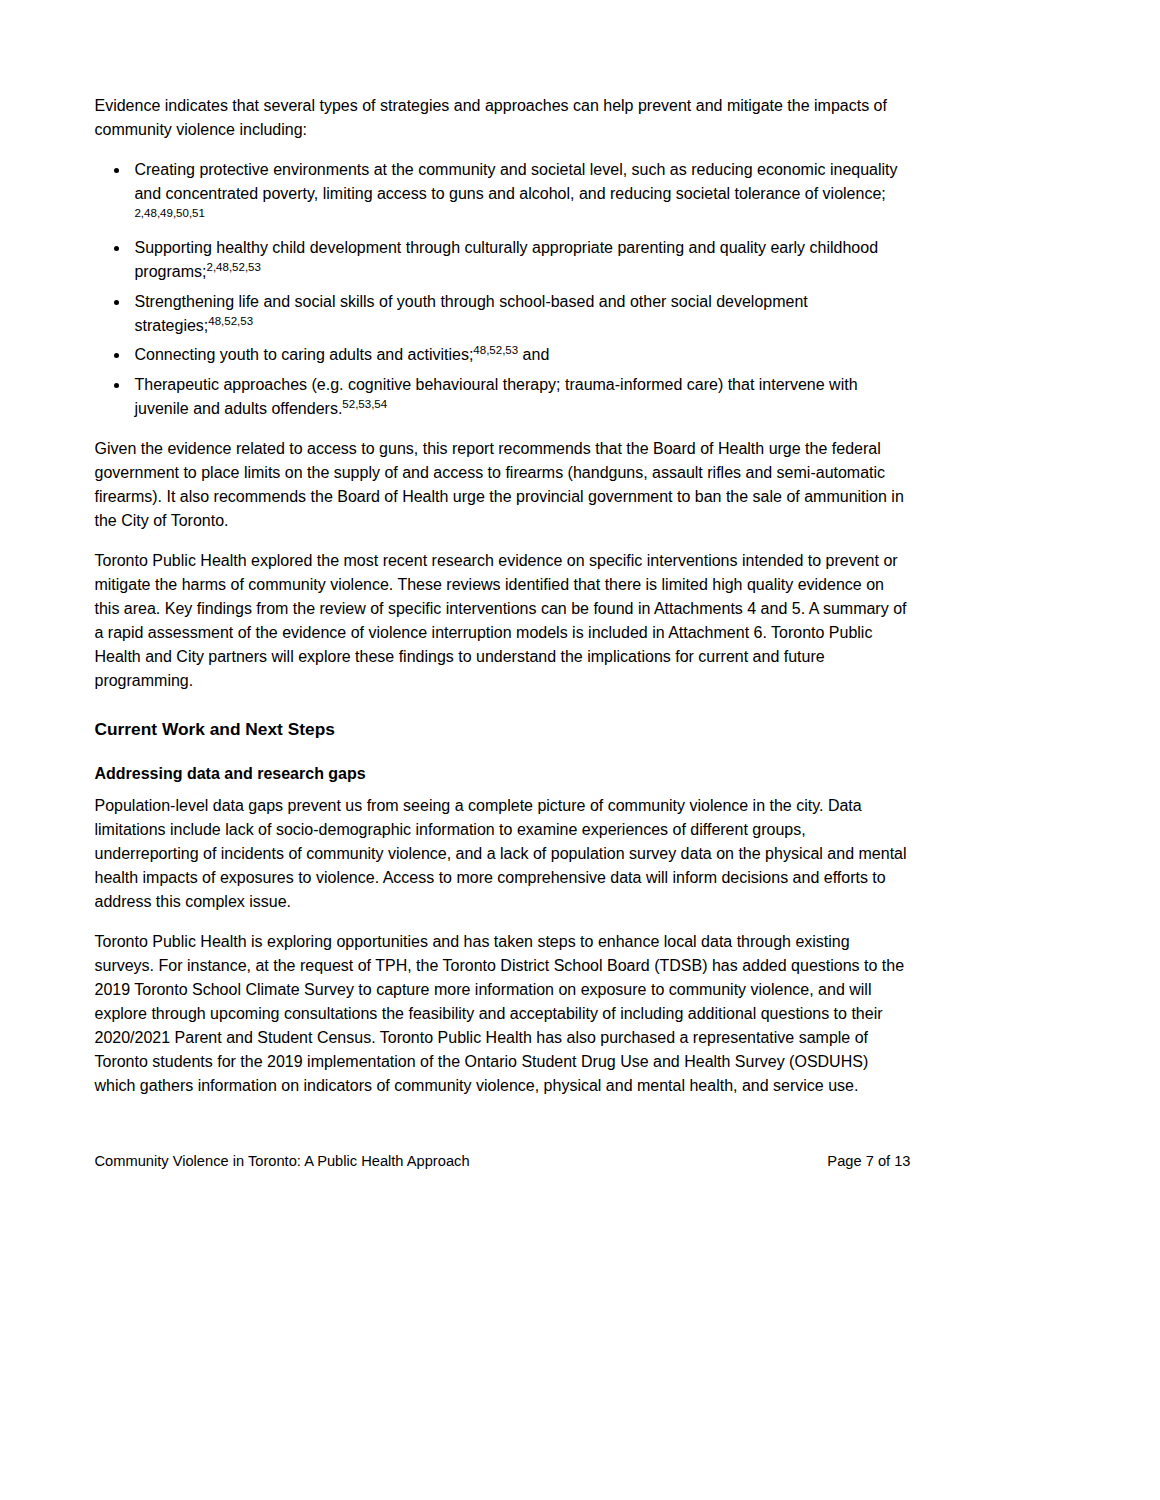Evidence indicates that several types of strategies and approaches can help prevent and mitigate the impacts of community violence including:
Creating protective environments at the community and societal level, such as reducing economic inequality and concentrated poverty, limiting access to guns and alcohol, and reducing societal tolerance of violence; 2,48,49,50,51
Supporting healthy child development through culturally appropriate parenting and quality early childhood programs;2,48,52,53
Strengthening life and social skills of youth through school-based and other social development strategies;48,52,53
Connecting youth to caring adults and activities;48,52,53 and
Therapeutic approaches (e.g. cognitive behavioural therapy; trauma-informed care) that intervene with juvenile and adults offenders.52,53,54
Given the evidence related to access to guns, this report recommends that the Board of Health urge the federal government to place limits on the supply of and access to firearms (handguns, assault rifles and semi-automatic firearms). It also recommends the Board of Health urge the provincial government to ban the sale of ammunition in the City of Toronto.
Toronto Public Health explored the most recent research evidence on specific interventions intended to prevent or mitigate the harms of community violence. These reviews identified that there is limited high quality evidence on this area. Key findings from the review of specific interventions can be found in Attachments 4 and 5. A summary of a rapid assessment of the evidence of violence interruption models is included in Attachment 6. Toronto Public Health and City partners will explore these findings to understand the implications for current and future programming.
Current Work and Next Steps
Addressing data and research gaps
Population-level data gaps prevent us from seeing a complete picture of community violence in the city. Data limitations include lack of socio-demographic information to examine experiences of different groups, underreporting of incidents of community violence, and a lack of population survey data on the physical and mental health impacts of exposures to violence. Access to more comprehensive data will inform decisions and efforts to address this complex issue.
Toronto Public Health is exploring opportunities and has taken steps to enhance local data through existing surveys. For instance, at the request of TPH, the Toronto District School Board (TDSB) has added questions to the 2019 Toronto School Climate Survey to capture more information on exposure to community violence, and will explore through upcoming consultations the feasibility and acceptability of including additional questions to their 2020/2021 Parent and Student Census. Toronto Public Health has also purchased a representative sample of Toronto students for the 2019 implementation of the Ontario Student Drug Use and Health Survey (OSDUHS) which gathers information on indicators of community violence, physical and mental health, and service use.
Community Violence in Toronto: A Public Health Approach Page 7 of 13